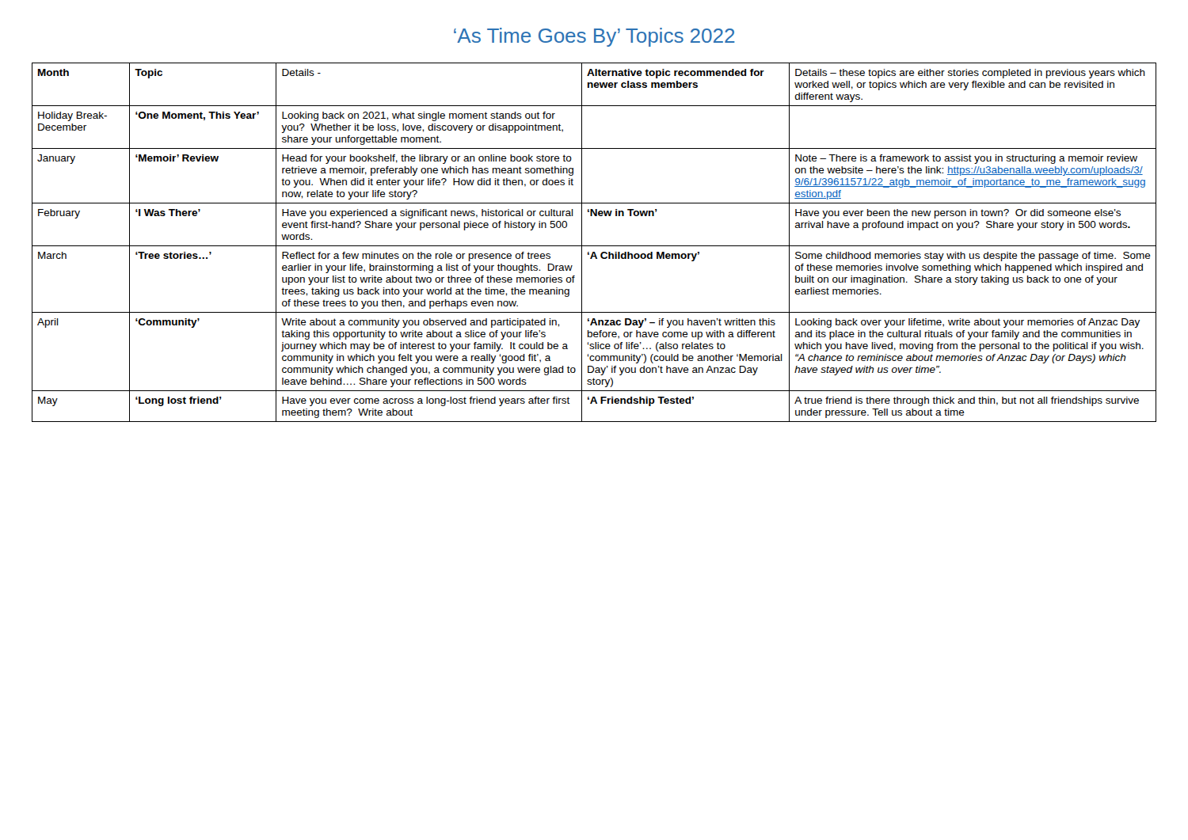‘As Time Goes By’ Topics 2022
| Month | Topic | Details - | Alternative topic recommended for newer class members | Details – these topics are either stories completed in previous years which worked well, or topics which are very flexible and can be revisited in different ways. |
| --- | --- | --- | --- | --- |
| Holiday Break-December | ‘One Moment, This Year’ | Looking back on 2021, what single moment stands out for you? Whether it be loss, love, discovery or disappointment, share your unforgettable moment. | | |
| January | ‘Memoir’ Review | Head for your bookshelf, the library or an online book store to retrieve a memoir, preferably one which has meant something to you. When did it enter your life? How did it then, or does it now, relate to your life story? | | Note – There is a framework to assist you in structuring a memoir review on the website – here’s the link: https://u3abenalla.weebly.com/uploads/3/9/6/1/39611571/22_atgb_memoir_of_importance_to_me_framework_suggestion.pdf |
| February | ‘I Was There’ | Have you experienced a significant news, historical or cultural event first-hand? Share your personal piece of history in 500 words. | ‘New in Town’ | Have you ever been the new person in town? Or did someone else's arrival have a profound impact on you? Share your story in 500 words . |
| March | ‘Tree stories…’ | Reflect for a few minutes on the role or presence of trees earlier in your life, brainstorming a list of your thoughts. Draw upon your list to write about two or three of these memories of trees, taking us back into your world at the time, the meaning of these trees to you then, and perhaps even now. | ‘A Childhood Memory’ | Some childhood memories stay with us despite the passage of time. Some of these memories involve something which happened which inspired and built on our imagination. Share a story taking us back to one of your earliest memories. |
| April | ‘Community’ | Write about a community you observed and participated in, taking this opportunity to write about a slice of your life’s journey which may be of interest to your family. It could be a community in which you felt you were a really ‘good fit’, a community which changed you, a community you were glad to leave behind…. Share your reflections in 500 words | ‘Anzac Day’ – if you haven’t written this before, or have come up with a different ‘slice of life’… (also relates to ‘community’) (could be another ‘Memorial Day’ if you don’t have an Anzac Day story) | Looking back over your lifetime, write about your memories of Anzac Day and its place in the cultural rituals of your family and the communities in which you have lived, moving from the personal to the political if you wish. “A chance to reminisce about memories of Anzac Day (or Days) which have stayed with us over time”. |
| May | ‘Long lost friend’ | Have you ever come across a long-lost friend years after first meeting them? Write about | ‘A Friendship Tested’ | A true friend is there through thick and thin, but not all friendships survive under pressure. Tell us about a time |